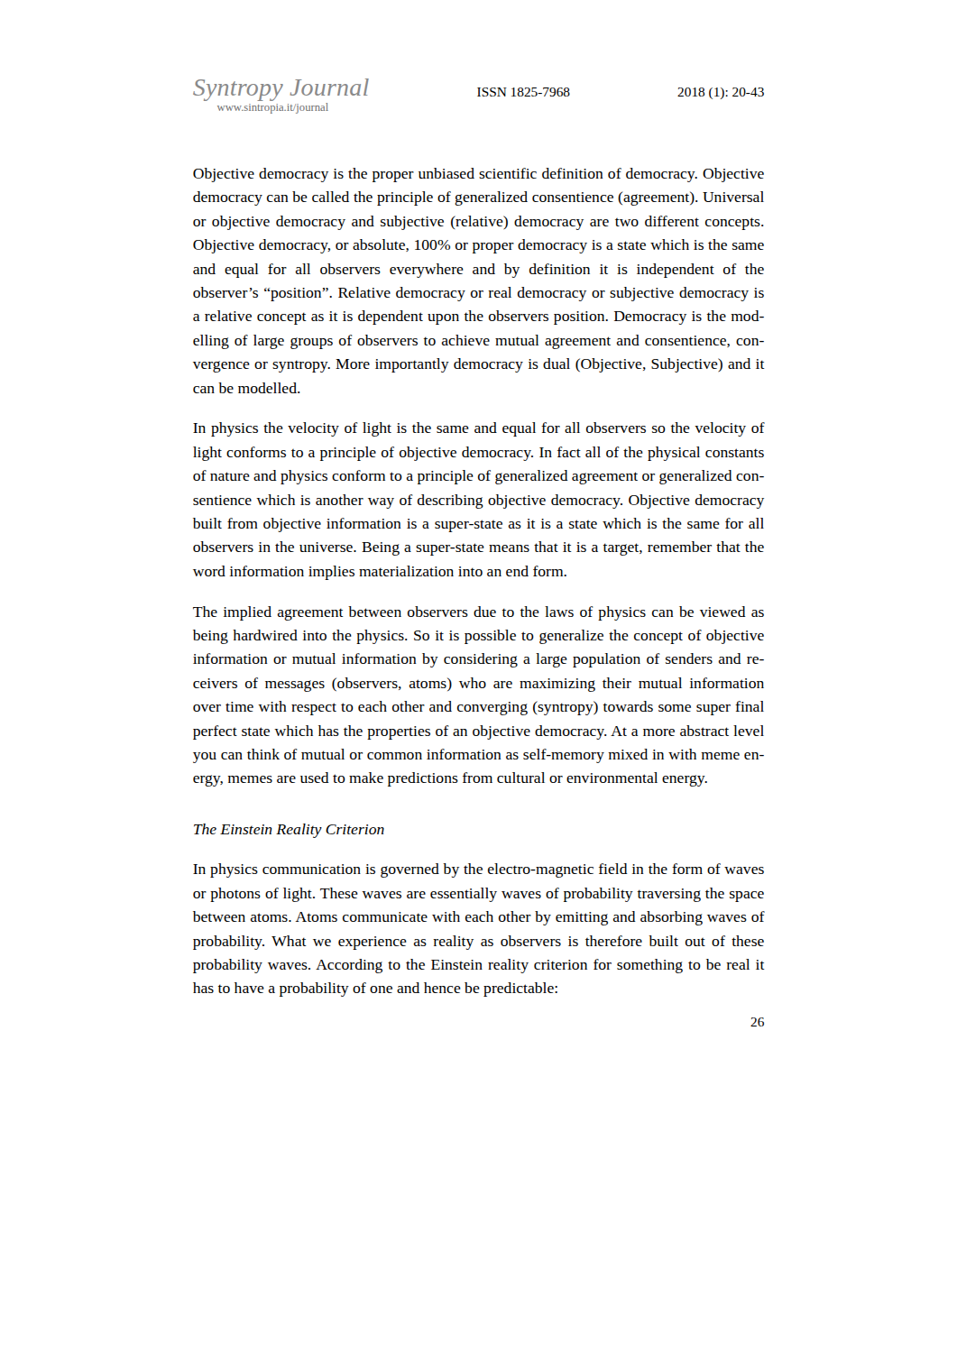Syntropy Journal
www.sintropia.it/journal
ISSN 1825-7968
2018 (1): 20-43
Objective democracy is the proper unbiased scientific definition of democracy. Objective democracy can be called the principle of generalized consentience (agreement). Universal or objective democracy and subjective (relative) democracy are two different concepts. Objective democracy, or absolute, 100% or proper democracy is a state which is the same and equal for all observers everywhere and by definition it is independent of the observer’s “position”. Relative democracy or real democracy or subjective democracy is a relative concept as it is dependent upon the observers position. Democracy is the modelling of large groups of observers to achieve mutual agreement and consentience, convergence or syntropy. More importantly democracy is dual (Objective, Subjective) and it can be modelled.
In physics the velocity of light is the same and equal for all observers so the velocity of light conforms to a principle of objective democracy. In fact all of the physical constants of nature and physics conform to a principle of generalized agreement or generalized consentience which is another way of describing objective democracy. Objective democracy built from objective information is a super-state as it is a state which is the same for all observers in the universe. Being a super-state means that it is a target, remember that the word information implies materialization into an end form.
The implied agreement between observers due to the laws of physics can be viewed as being hardwired into the physics. So it is possible to generalize the concept of objective information or mutual information by considering a large population of senders and receivers of messages (observers, atoms) who are maximizing their mutual information over time with respect to each other and converging (syntropy) towards some super final perfect state which has the properties of an objective democracy. At a more abstract level you can think of mutual or common information as self-memory mixed in with meme energy, memes are used to make predictions from cultural or environmental energy.
The Einstein Reality Criterion
In physics communication is governed by the electro-magnetic field in the form of waves or photons of light. These waves are essentially waves of probability traversing the space between atoms. Atoms communicate with each other by emitting and absorbing waves of probability. What we experience as reality as observers is therefore built out of these probability waves. According to the Einstein reality criterion for something to be real it has to have a probability of one and hence be predictable:
26